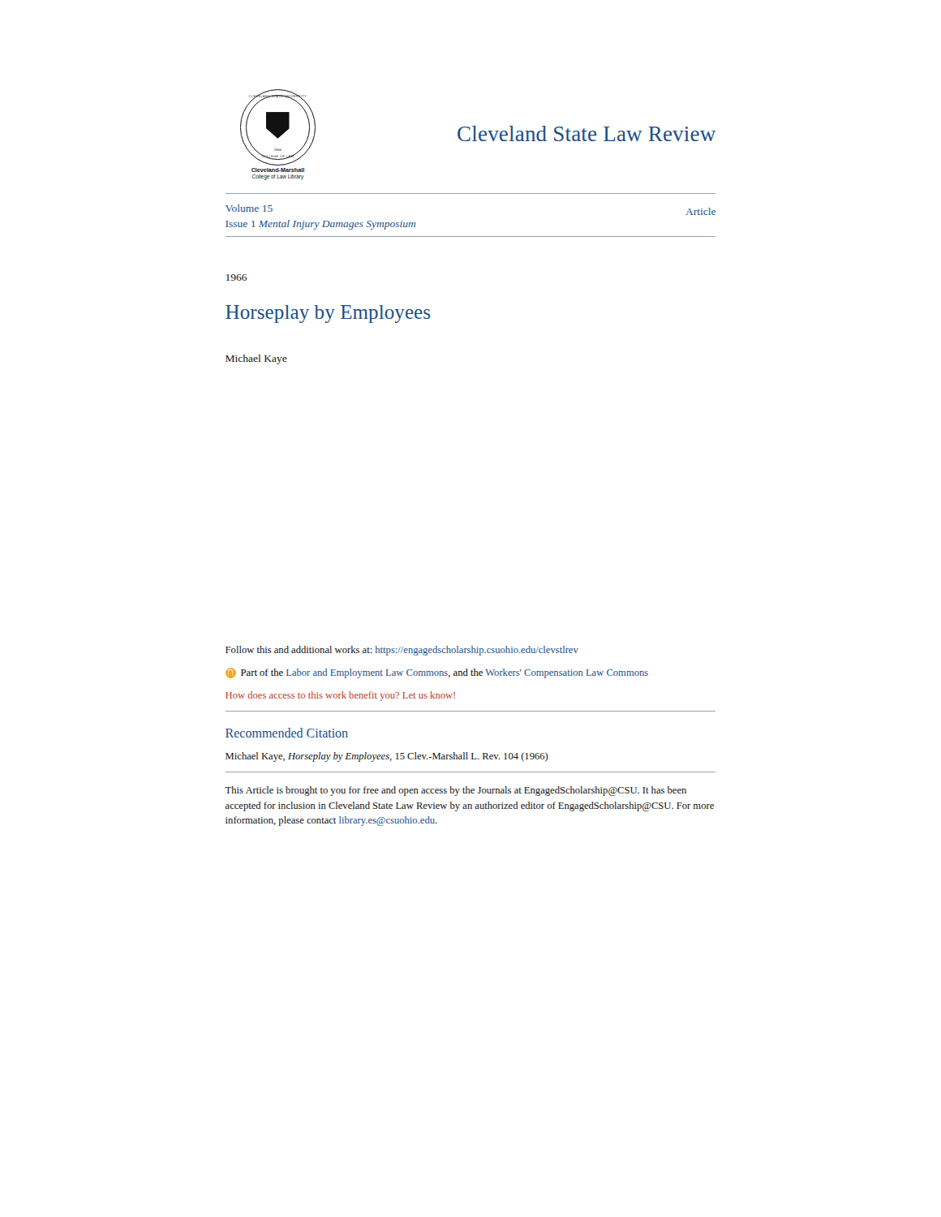CLEVELAND STATE UNIVERSITY 1964 COLLEGE OF LAW
Cleveland-Marshall
College of Law Library
Cleveland State Law Review
Volume 15 Issue 1 Mental Injury Damages Symposium
Article
1966
Horseplay by Employees
Michael Kaye
Follow this and additional works at: https://engagedscholarship.csuohio.edu/clevstlrev
Part of the Labor and Employment Law Commons, and the Workers' Compensation Law Commons
How does access to this work benefit you? Let us know!
Recommended Citation
Michael Kaye, Horseplay by Employees, 15 Clev.-Marshall L. Rev. 104 (1966)
This Article is brought to you for free and open access by the Journals at EngagedScholarship@CSU. It has been accepted for inclusion in Cleveland State Law Review by an authorized editor of EngagedScholarship@CSU. For more information, please contact library.es@csuohio.edu.